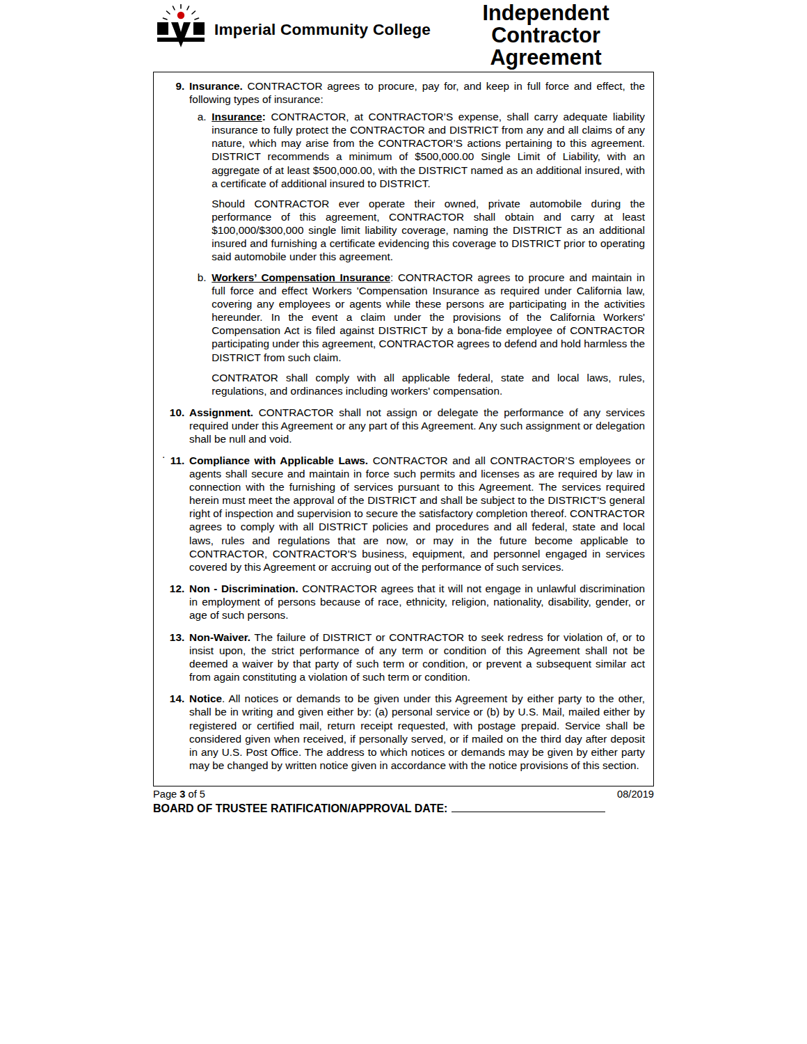Imperial Community College
Independent Contractor
Agreement
Insurance. CONTRACTOR agrees to procure, pay for, and keep in full force and effect, the following types of insurance:
Insurance: CONTRACTOR, at CONTRACTOR’S expense, shall carry adequate liability insurance to fully protect the CONTRACTOR and DISTRICT from any and all claims of any nature, which may arise from the CONTRACTOR’S actions pertaining to this agreement. DISTRICT recommends a minimum of $500,000.00 Single Limit of Liability, with an aggregate of at least $500,000.00, with the DISTRICT named as an additional insured, with a certificate of additional insured to DISTRICT.
Should CONTRACTOR ever operate their owned, private automobile during the performance of this agreement, CONTRACTOR shall obtain and carry at least $100,000/$300,000 single limit liability coverage, naming the DISTRICT as an additional insured and furnishing a certificate evidencing this coverage to DISTRICT prior to operating said automobile under this agreement.
Workers’ Compensation Insurance: CONTRACTOR agrees to procure and maintain in full force and effect Workers 'Compensation Insurance as required under California law, covering any employees or agents while these persons are participating in the activities hereunder. In the event a claim under the provisions of the California Workers' Compensation Act is filed against DISTRICT by a bona-fide employee of CONTRACTOR participating under this agreement, CONTRACTOR agrees to defend and hold harmless the DISTRICT from such claim.
CONTRATOR shall comply with all applicable federal, state and local laws, rules, regulations, and ordinances including workers' compensation.
Assignment. CONTRACTOR shall not assign or delegate the performance of any services required under this Agreement or any part of this Agreement. Any such assignment or delegation shall be null and void.
.
Compliance with Applicable Laws. CONTRACTOR and all CONTRACTOR’S employees or agents shall secure and maintain in force such permits and licenses as are required by law in connection with the furnishing of services pursuant to this Agreement. The services required herein must meet the approval of the DISTRICT and shall be subject to the DISTRICT'S general right of inspection and supervision to secure the satisfactory completion thereof. CONTRACTOR agrees to comply with all DISTRICT policies and procedures and all federal, state and local laws, rules and regulations that are now, or may in the future become applicable to CONTRACTOR, CONTRACTOR'S business, equipment, and personnel engaged in services covered by this Agreement or accruing out of the performance of such services.
Non - Discrimination. CONTRACTOR agrees that it will not engage in unlawful discrimination in employment of persons because of race, ethnicity, religion, nationality, disability, gender, or age of such persons.
Non-Waiver. The failure of DISTRICT or CONTRACTOR to seek redress for violation of, or to insist upon, the strict performance of any term or condition of this Agreement shall not be deemed a waiver by that party of such term or condition, or prevent a subsequent similar act from again constituting a violation of such term or condition.
Notice. All notices or demands to be given under this Agreement by either party to the other, shall be in writing and given either by: (a) personal service or (b) by U.S. Mail, mailed either by registered or certified mail, return receipt requested, with postage prepaid. Service shall be considered given when received, if personally served, or if mailed on the third day after deposit in any U.S. Post Office. The address to which notices or demands may be given by either party may be changed by written notice given in accordance with the notice provisions of this section.
Page 3 of 5
08/2019
BOARD OF TRUSTEE RATIFICATION/APPROVAL DATE: